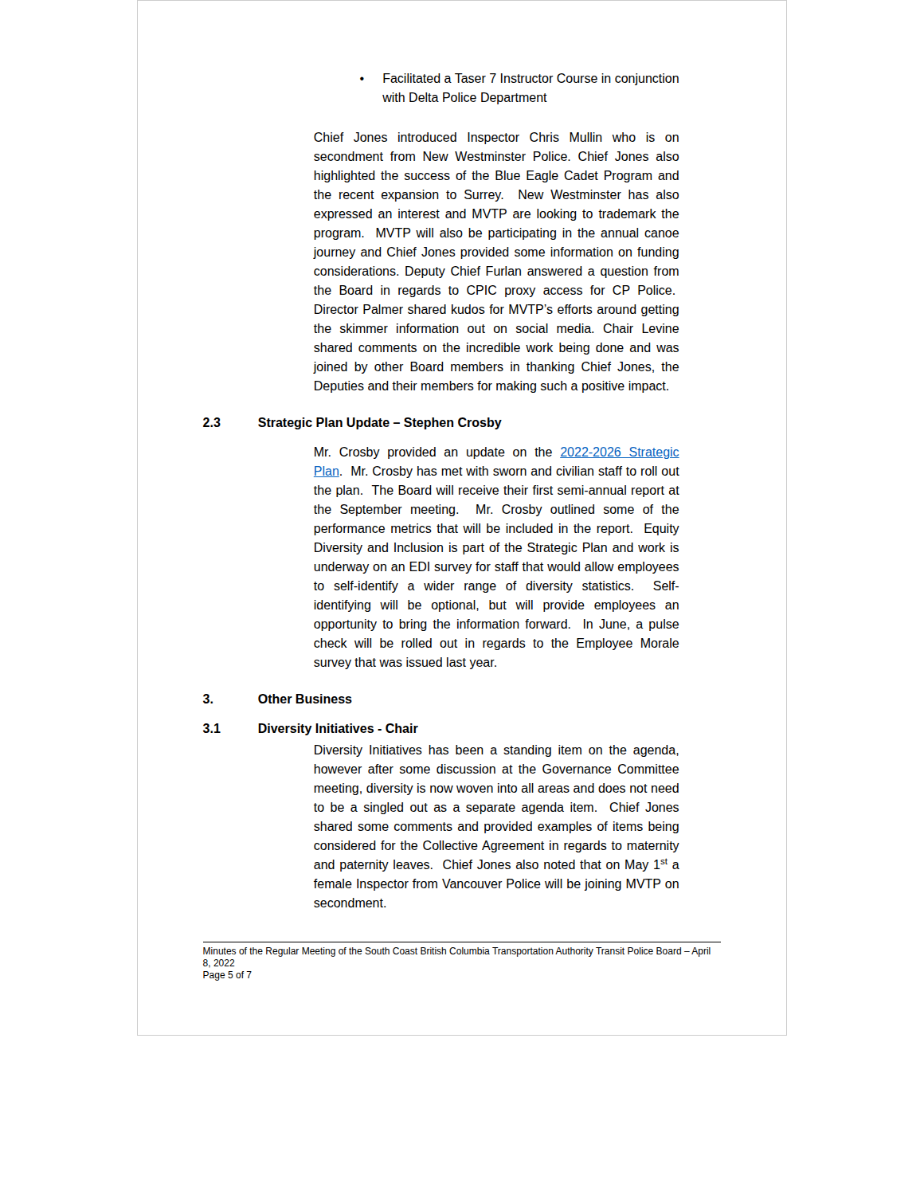Facilitated a Taser 7 Instructor Course in conjunction with Delta Police Department
Chief Jones introduced Inspector Chris Mullin who is on secondment from New Westminster Police. Chief Jones also highlighted the success of the Blue Eagle Cadet Program and the recent expansion to Surrey. New Westminster has also expressed an interest and MVTP are looking to trademark the program. MVTP will also be participating in the annual canoe journey and Chief Jones provided some information on funding considerations. Deputy Chief Furlan answered a question from the Board in regards to CPIC proxy access for CP Police. Director Palmer shared kudos for MVTP’s efforts around getting the skimmer information out on social media. Chair Levine shared comments on the incredible work being done and was joined by other Board members in thanking Chief Jones, the Deputies and their members for making such a positive impact.
2.3 Strategic Plan Update – Stephen Crosby
Mr. Crosby provided an update on the 2022-2026 Strategic Plan. Mr. Crosby has met with sworn and civilian staff to roll out the plan. The Board will receive their first semi-annual report at the September meeting. Mr. Crosby outlined some of the performance metrics that will be included in the report. Equity Diversity and Inclusion is part of the Strategic Plan and work is underway on an EDI survey for staff that would allow employees to self-identify a wider range of diversity statistics. Self-identifying will be optional, but will provide employees an opportunity to bring the information forward. In June, a pulse check will be rolled out in regards to the Employee Morale survey that was issued last year.
3. Other Business
3.1 Diversity Initiatives - Chair
Diversity Initiatives has been a standing item on the agenda, however after some discussion at the Governance Committee meeting, diversity is now woven into all areas and does not need to be a singled out as a separate agenda item. Chief Jones shared some comments and provided examples of items being considered for the Collective Agreement in regards to maternity and paternity leaves. Chief Jones also noted that on May 1st a female Inspector from Vancouver Police will be joining MVTP on secondment.
Minutes of the Regular Meeting of the South Coast British Columbia Transportation Authority Transit Police Board – April 8, 2022 Page 5 of 7